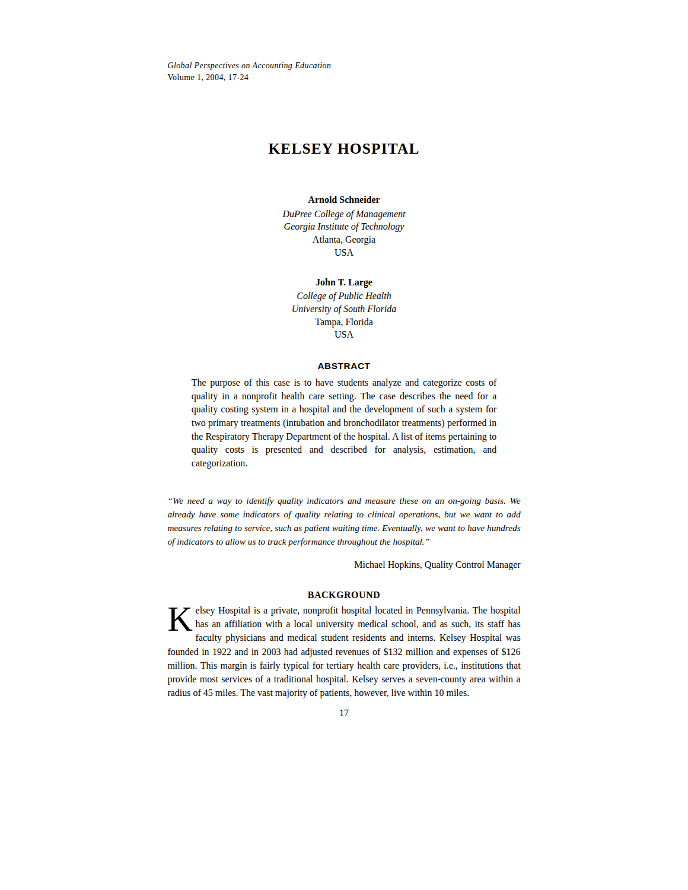Global Perspectives on Accounting Education
Volume 1, 2004, 17-24
KELSEY HOSPITAL
Arnold Schneider
DuPree College of Management
Georgia Institute of Technology
Atlanta, Georgia
USA
John T. Large
College of Public Health
University of South Florida
Tampa, Florida
USA
ABSTRACT
The purpose of this case is to have students analyze and categorize costs of quality in a nonprofit health care setting. The case describes the need for a quality costing system in a hospital and the development of such a system for two primary treatments (intubation and bronchodilator treatments) performed in the Respiratory Therapy Department of the hospital. A list of items pertaining to quality costs is presented and described for analysis, estimation, and categorization.
“We need a way to identify quality indicators and measure these on an on-going basis. We already have some indicators of quality relating to clinical operations, but we want to add measures relating to service, such as patient waiting time. Eventually, we want to have hundreds of indicators to allow us to track performance throughout the hospital.”
Michael Hopkins, Quality Control Manager
BACKGROUND
Kelsey Hospital is a private, nonprofit hospital located in Pennsylvania. The hospital has an affiliation with a local university medical school, and as such, its staff has faculty physicians and medical student residents and interns. Kelsey Hospital was founded in 1922 and in 2003 had adjusted revenues of $132 million and expenses of $126 million. This margin is fairly typical for tertiary health care providers, i.e., institutions that provide most services of a traditional hospital. Kelsey serves a seven-county area within a radius of 45 miles. The vast majority of patients, however, live within 10 miles.
17